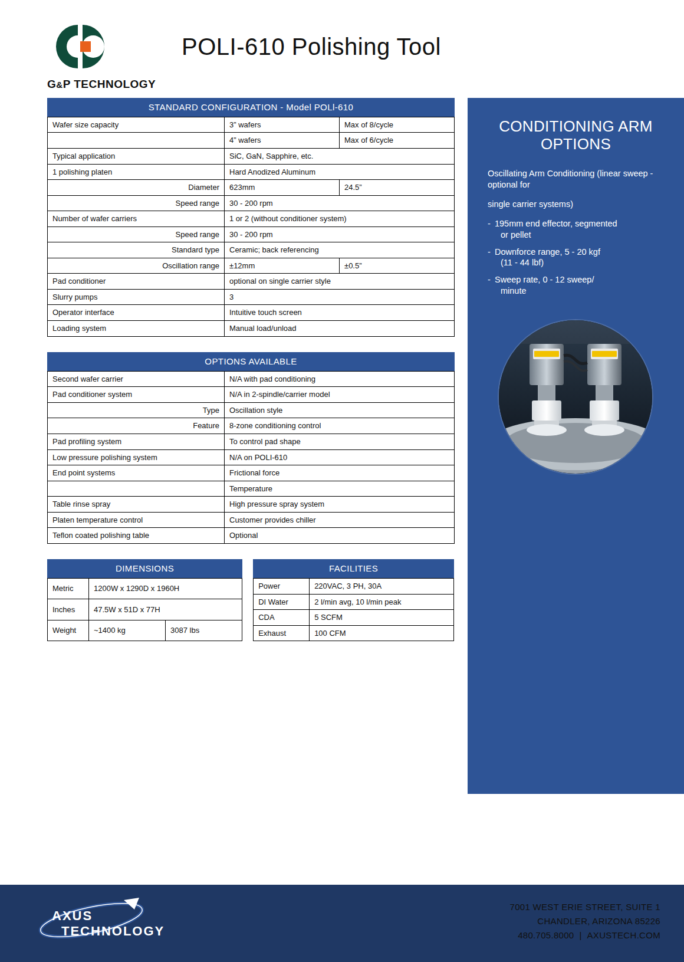G&P TECHNOLOGY
POLI-610 Polishing Tool
STANDARD CONFIGURATION - Model POLl-610
| Wafer size capacity | 3” wafers | Max of 8/cycle |
| | 4” wafers | Max of 6/cycle |
| Typical application | SiC, GaN, Sapphire, etc. |
| 1 polishing platen | Hard Anodized Aluminum |
| Diameter | 623mm | 24.5” |
| Speed range | 30 - 200 rpm |
| Number of wafer carriers | 1 or 2 (without conditioner system) |
| Speed range | 30 - 200 rpm |
| Standard type | Ceramic; back referencing |
| Oscillation range | ±12mm | ±0.5” |
| Pad conditioner | optional on single carrier style |
| Slurry pumps | 3 |
| Operator interface | Intuitive touch screen |
| Loading system | Manual load/unload |
OPTIONS AVAILABLE
| Second wafer carrier | N/A with pad conditioning |
| Pad conditioner system | N/A in 2-spindle/carrier model |
| Type | Oscillation style |
| Feature | 8-zone conditioning control |
| Pad profiling system | To control pad shape |
| Low pressure polishing system | N/A on POLI-610 |
| End point systems | Frictional force |
| | Temperature |
| Table rinse spray | High pressure spray system |
| Platen temperature control | Customer provides chiller |
| Teflon coated polishing table | Optional |
DIMENSIONS
| Metric | 1200W x 1290D x 1960H |
| Inches | 47.5W x 51D x 77H |
| Weight | ~1400 kg | 3087 lbs |
FACILITIES
| Power | 220VAC, 3 PH, 30A |
| DI Water | 2 l/min avg, 10 l/min peak |
| CDA | 5 SCFM |
| Exhaust | 100 CFM |
CONDITIONING ARM
OPTIONS
Oscillating Arm Conditioning (linear sweep - optional for
single carrier systems)
195mm end effector, segmented or pellet
Downforce range, 5 - 20 kgf (11 - 44 lbf)
Sweep rate, 0 - 12 sweep/ minute
AXUS TECHNOLOGY
7001 WEST ERIE STREET, SUITE 1
CHANDLER, ARIZONA 85226
480.705.8000 | AXUSTECH.COM